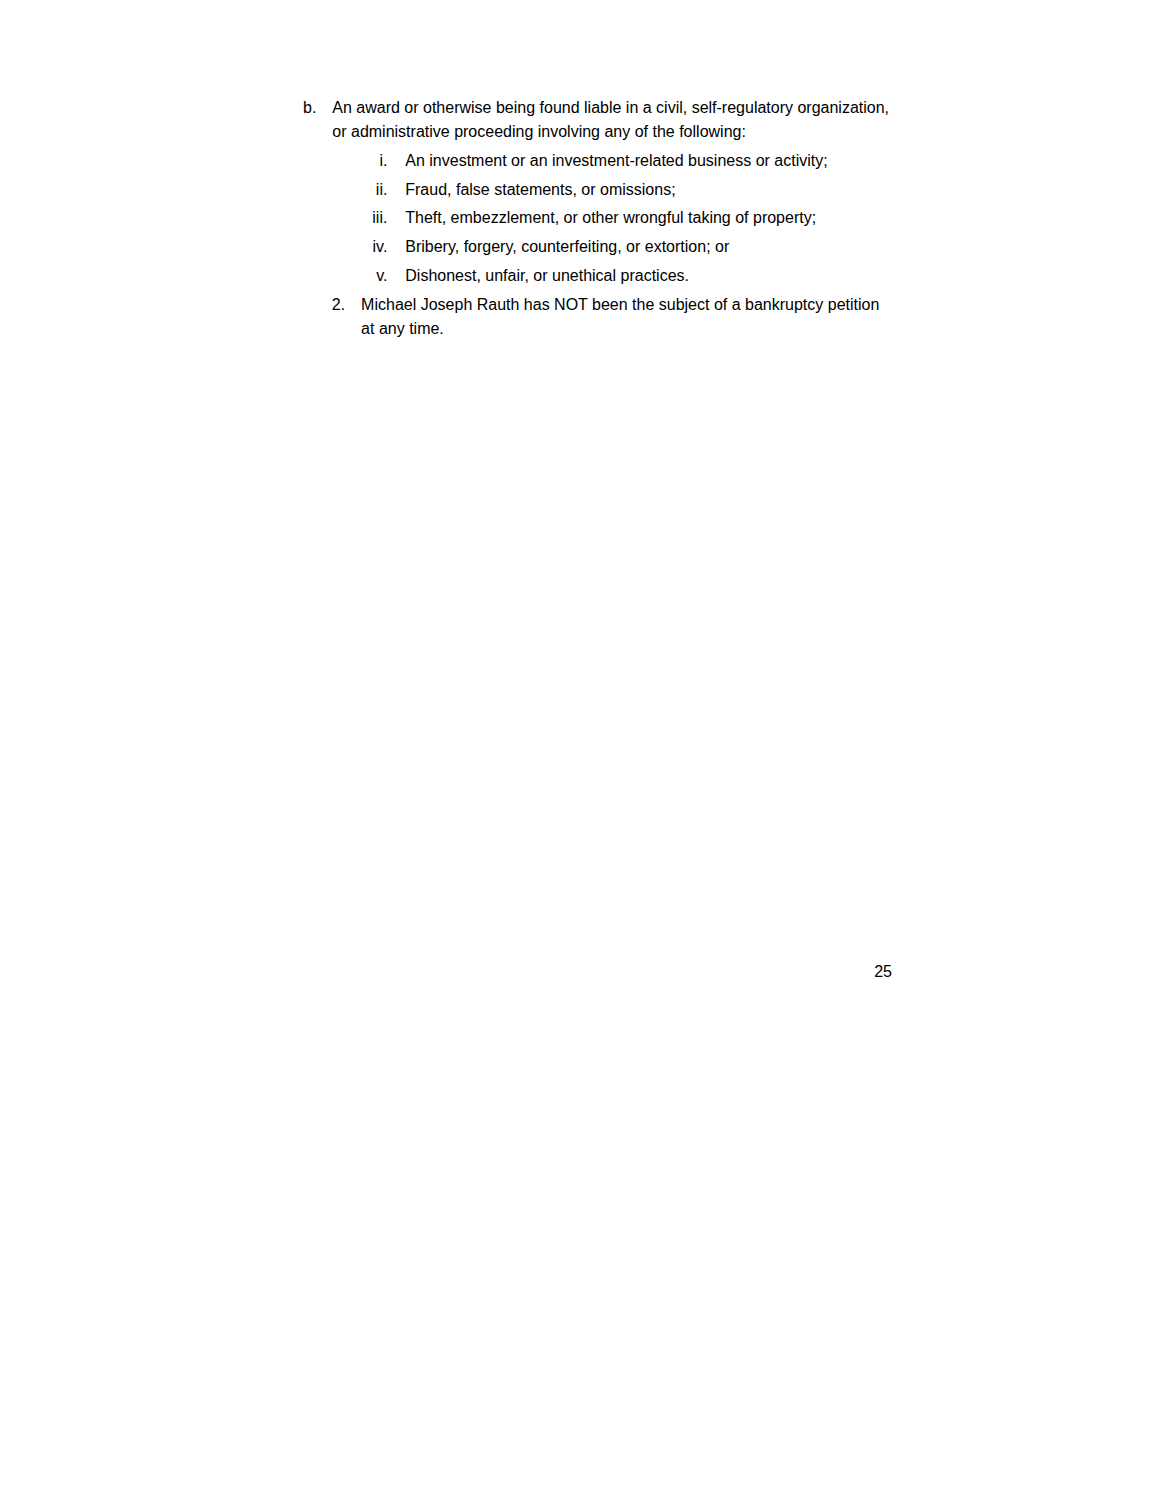An award or otherwise being found liable in a civil, self-regulatory organization, or administrative proceeding involving any of the following:
An investment or an investment-related business or activity;
Fraud, false statements, or omissions;
Theft, embezzlement, or other wrongful taking of property;
Bribery, forgery, counterfeiting, or extortion; or
Dishonest, unfair, or unethical practices.
Michael Joseph Rauth has NOT been the subject of a bankruptcy petition at any time.
25